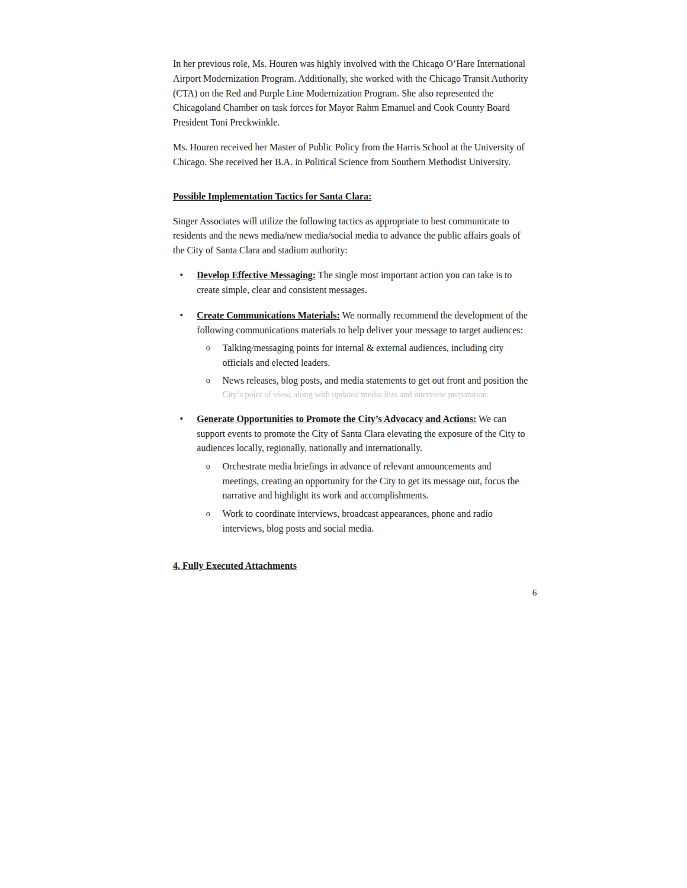In her previous role, Ms. Houren was highly involved with the Chicago O’Hare International Airport Modernization Program. Additionally, she worked with the Chicago Transit Authority (CTA) on the Red and Purple Line Modernization Program. She also represented the Chicagoland Chamber on task forces for Mayor Rahm Emanuel and Cook County Board President Toni Preckwinkle.
Ms. Houren received her Master of Public Policy from the Harris School at the University of Chicago. She received her B.A. in Political Science from Southern Methodist University.
Possible Implementation Tactics for Santa Clara:
Singer Associates will utilize the following tactics as appropriate to best communicate to residents and the news media/new media/social media to advance the public affairs goals of the City of Santa Clara and stadium authority:
Develop Effective Messaging: The single most important action you can take is to create simple, clear and consistent messages.
Create Communications Materials: We normally recommend the development of the following communications materials to help deliver your message to target audiences:
Talking/messaging points for internal & external audiences, including city officials and elected leaders.
News releases, blog posts, and media statements to get out front and position the City’s point of view, along with updated media lists and interview preparation.
Generate Opportunities to Promote the City’s Advocacy and Actions: We can support events to promote the City of Santa Clara elevating the exposure of the City to audiences locally, regionally, nationally and internationally.
Orchestrate media briefings in advance of relevant announcements and meetings, creating an opportunity for the City to get its message out, focus the narrative and highlight its work and accomplishments.
Work to coordinate interviews, broadcast appearances, phone and radio interviews, blog posts and social media.
4. Fully Executed Attachments
6